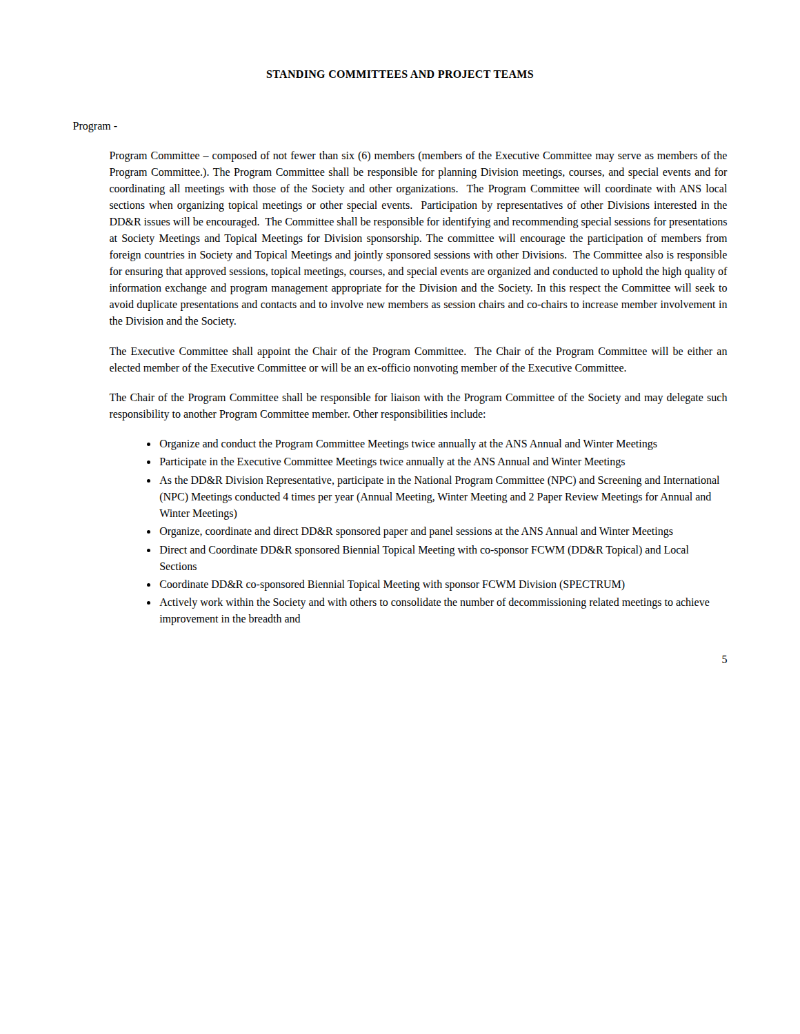STANDING COMMITTEES AND PROJECT TEAMS
Program -
Program Committee – composed of not fewer than six (6) members (members of the Executive Committee may serve as members of the Program Committee.). The Program Committee shall be responsible for planning Division meetings, courses, and special events and for coordinating all meetings with those of the Society and other organizations. The Program Committee will coordinate with ANS local sections when organizing topical meetings or other special events. Participation by representatives of other Divisions interested in the DD&R issues will be encouraged. The Committee shall be responsible for identifying and recommending special sessions for presentations at Society Meetings and Topical Meetings for Division sponsorship. The committee will encourage the participation of members from foreign countries in Society and Topical Meetings and jointly sponsored sessions with other Divisions. The Committee also is responsible for ensuring that approved sessions, topical meetings, courses, and special events are organized and conducted to uphold the high quality of information exchange and program management appropriate for the Division and the Society. In this respect the Committee will seek to avoid duplicate presentations and contacts and to involve new members as session chairs and co-chairs to increase member involvement in the Division and the Society.
The Executive Committee shall appoint the Chair of the Program Committee. The Chair of the Program Committee will be either an elected member of the Executive Committee or will be an ex-officio nonvoting member of the Executive Committee.
The Chair of the Program Committee shall be responsible for liaison with the Program Committee of the Society and may delegate such responsibility to another Program Committee member. Other responsibilities include:
Organize and conduct the Program Committee Meetings twice annually at the ANS Annual and Winter Meetings
Participate in the Executive Committee Meetings twice annually at the ANS Annual and Winter Meetings
As the DD&R Division Representative, participate in the National Program Committee (NPC) and Screening and International (NPC) Meetings conducted 4 times per year (Annual Meeting, Winter Meeting and 2 Paper Review Meetings for Annual and Winter Meetings)
Organize, coordinate and direct DD&R sponsored paper and panel sessions at the ANS Annual and Winter Meetings
Direct and Coordinate DD&R sponsored Biennial Topical Meeting with co-sponsor FCWM (DD&R Topical) and Local Sections
Coordinate DD&R co-sponsored Biennial Topical Meeting with sponsor FCWM Division (SPECTRUM)
Actively work within the Society and with others to consolidate the number of decommissioning related meetings to achieve improvement in the breadth and
5